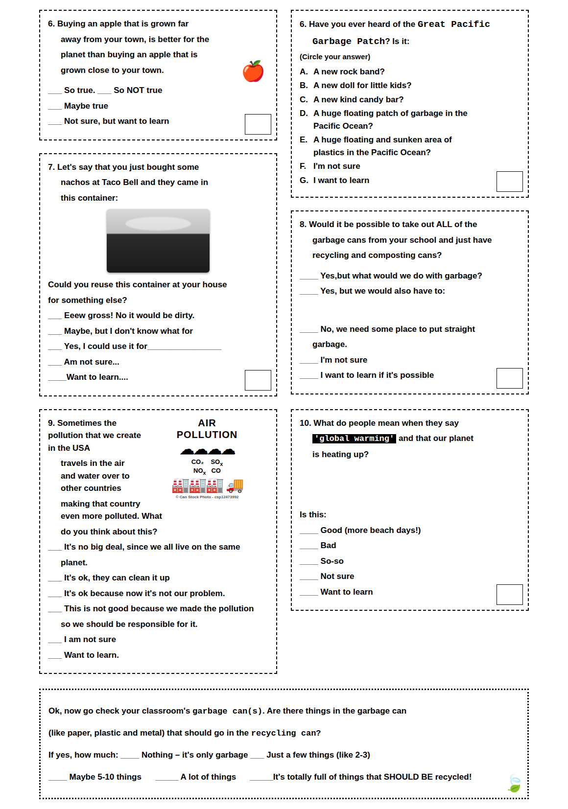6. Buying an apple that is grown far
away from your town, is better for the
planet than buying an apple that is
grown close to your town. 🍎
___ So true. ___ So NOT true
___ Maybe true
___ Not sure, but want to learn
7. Let's say that you just bought some
nachos at Taco Bell and they came in
this container:
Could you reuse this container at your house
for something else?
___ Eeew gross! No it would be dirty.
___ Maybe, but I don't know what for
___ Yes, I could use it for________________
___ Am not sure...
____Want to learn....
6. Have you ever heard of the Great Pacific
Garbage Patch? Is it:
(Circle your answer)
A. A new rock band?
B. A new doll for little kids?
C. A new kind candy bar?
D. A huge floating patch of garbage in the
Pacific Ocean?
E. A huge floating and sunken area of
plastics in the Pacific Ocean?
F. I'm not sure
G. I want to learn
8. Would it be possible to take out ALL of the
garbage cans from your school and just have
recycling and composting cans?
____ Yes,but what would we do with garbage?
____ Yes, but we would also have to:
____ No, we need some place to put straight
garbage.
____ I'm not sure
____ I want to learn if it's possible
AIR
POLLUTION
☁☁☁☁
CO₂ SOx
NOx CO
🏭🏭🏭 🚚
© Can Stock Photo - csp12473992
9. Sometimes the pollution that we create in the USA
travels in the air and water over to other countries
making that country even more polluted. What
do you think about this?
___ It's no big deal, since we all live on the same
planet.
___ It's ok, they can clean it up
___ It's ok because now it's not our problem.
___ This is not good because we made the pollution
so we should be responsible for it.
___ I am not sure
___ Want to learn.
10. What do people mean when they say
'global warming' and that our planet
is heating up?
Is this:
____ Good (more beach days!)
____ Bad
____ So-so
____ Not sure
____ Want to learn
Ok, now go check your classroom's garbage can(s). Are there things in the garbage can
(like paper, plastic and metal) that should go in the recycling can?
If yes, how much: ____ Nothing – it's only garbage ___ Just a few things (like 2-3)
____ Maybe 5-10 things _____ A lot of things _____It's totally full of things that SHOULD BE recycled!
🍃